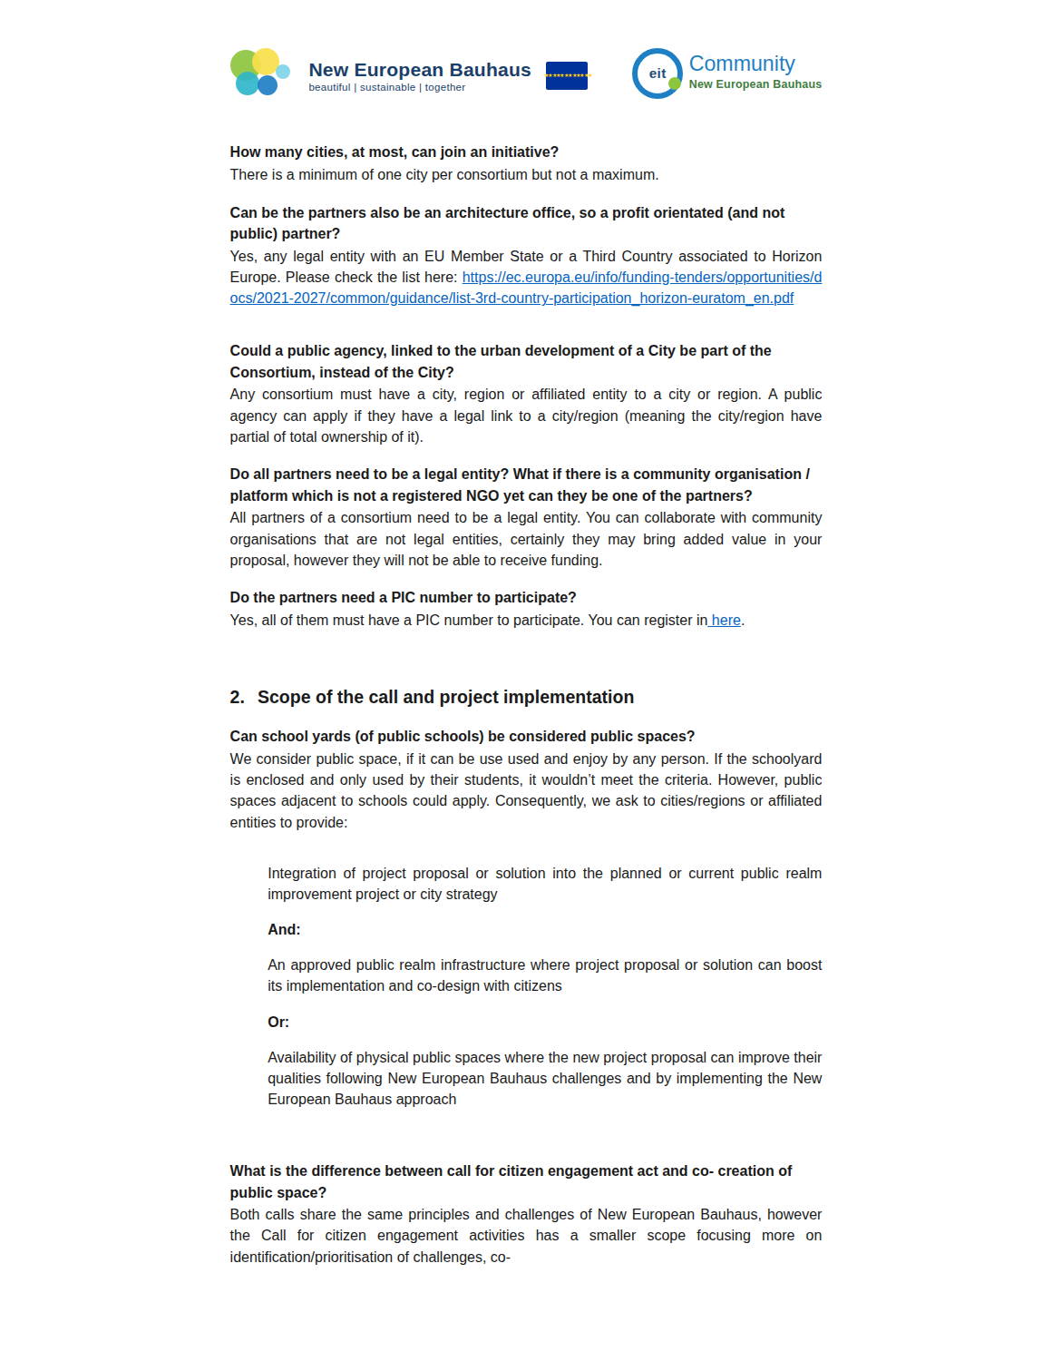New European Bauhaus
beautiful | sustainable | together
eit
Community
New European Bauhaus
How many cities, at most, can join an initiative?
There is a minimum of one city per consortium but not a maximum.
Can be the partners also be an architecture office, so a profit orientated (and not public) partner?
Yes, any legal entity with an EU Member State or a Third Country associated to Horizon Europe. Please check the list here: https://ec.europa.eu/info/funding-tenders/opportunities/docs/2021-2027/common/guidance/list-3rd-country-participation_horizon-euratom_en.pdf
Could a public agency, linked to the urban development of a City be part of the Consortium, instead of the City?
Any consortium must have a city, region or affiliated entity to a city or region. A public agency can apply if they have a legal link to a city/region (meaning the city/region have partial of total ownership of it).
Do all partners need to be a legal entity? What if there is a community organisation / platform which is not a registered NGO yet can they be one of the partners?
All partners of a consortium need to be a legal entity. You can collaborate with community organisations that are not legal entities, certainly they may bring added value in your proposal, however they will not be able to receive funding.
Do the partners need a PIC number to participate?
Yes, all of them must have a PIC number to participate. You can register in here.
2. Scope of the call and project implementation
Can school yards (of public schools) be considered public spaces?
We consider public space, if it can be use used and enjoy by any person. If the schoolyard is enclosed and only used by their students, it wouldn’t meet the criteria. However, public spaces adjacent to schools could apply. Consequently, we ask to cities/regions or affiliated entities to provide:
Integration of project proposal or solution into the planned or current public realm improvement project or city strategy
And:
An approved public realm infrastructure where project proposal or solution can boost its implementation and co-design with citizens
Or:
Availability of physical public spaces where the new project proposal can improve their qualities following New European Bauhaus challenges and by implementing the New European Bauhaus approach
What is the difference between call for citizen engagement act and co- creation of public space?
Both calls share the same principles and challenges of New European Bauhaus, however the Call for citizen engagement activities has a smaller scope focusing more on identification/prioritisation of challenges, co-